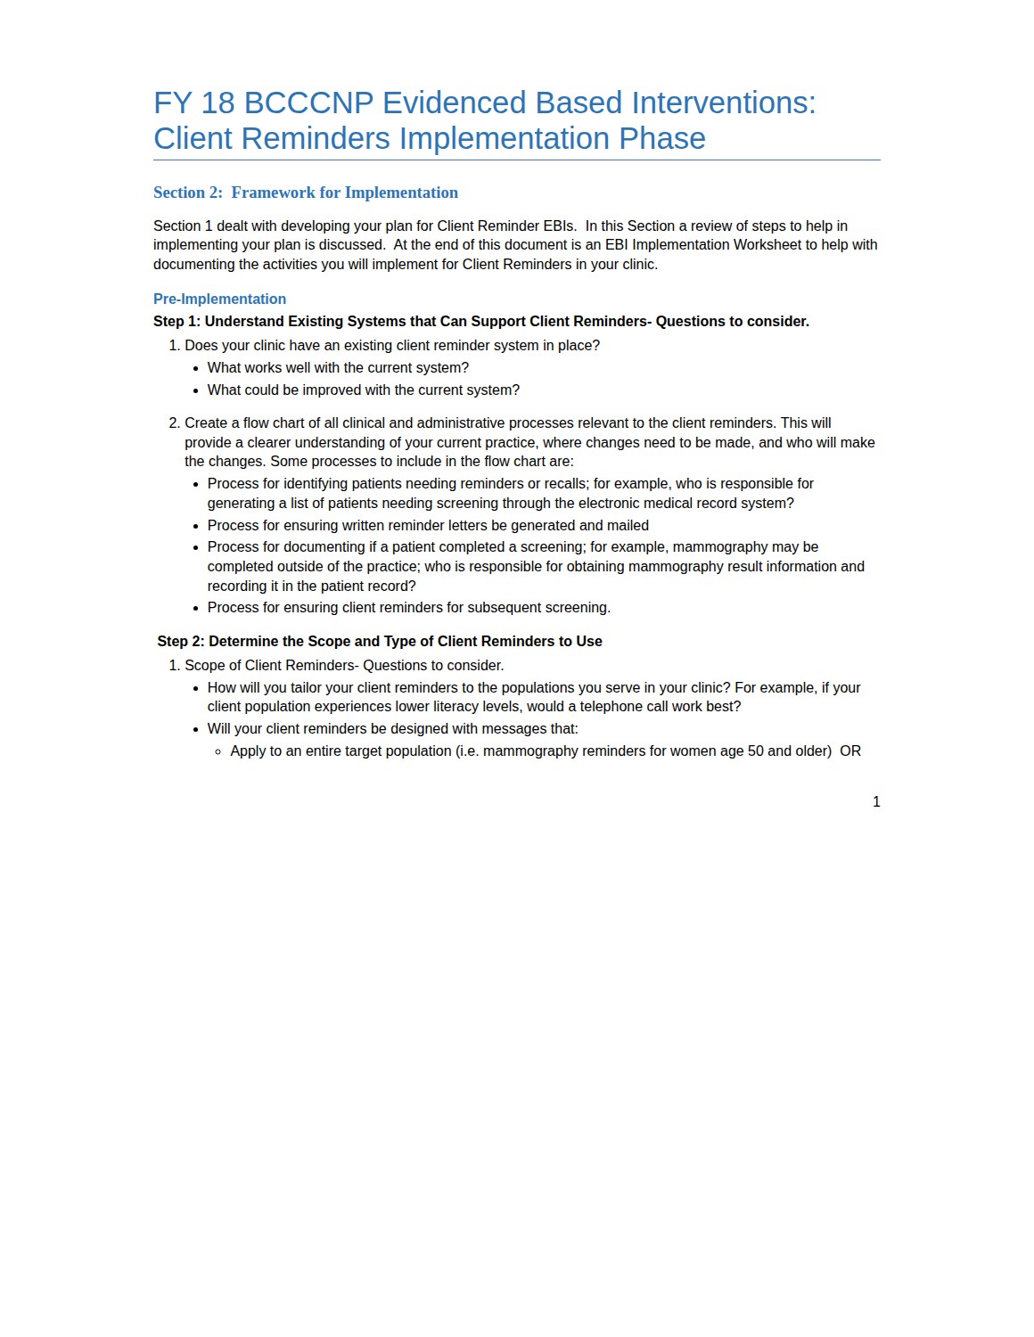FY 18 BCCCNP Evidenced Based Interventions: Client Reminders Implementation Phase
Section 2: Framework for Implementation
Section 1 dealt with developing your plan for Client Reminder EBIs. In this Section a review of steps to help in implementing your plan is discussed. At the end of this document is an EBI Implementation Worksheet to help with documenting the activities you will implement for Client Reminders in your clinic.
Pre-Implementation
Step 1: Understand Existing Systems that Can Support Client Reminders- Questions to consider.
Does your clinic have an existing client reminder system in place?
What works well with the current system?
What could be improved with the current system?
Create a flow chart of all clinical and administrative processes relevant to the client reminders. This will provide a clearer understanding of your current practice, where changes need to be made, and who will make the changes. Some processes to include in the flow chart are:
Process for identifying patients needing reminders or recalls; for example, who is responsible for generating a list of patients needing screening through the electronic medical record system?
Process for ensuring written reminder letters be generated and mailed
Process for documenting if a patient completed a screening; for example, mammography may be completed outside of the practice; who is responsible for obtaining mammography result information and recording it in the patient record?
Process for ensuring client reminders for subsequent screening.
Step 2: Determine the Scope and Type of Client Reminders to Use
Scope of Client Reminders- Questions to consider.
How will you tailor your client reminders to the populations you serve in your clinic? For example, if your client population experiences lower literacy levels, would a telephone call work best?
Will your client reminders be designed with messages that:
Apply to an entire target population (i.e. mammography reminders for women age 50 and older) OR
1